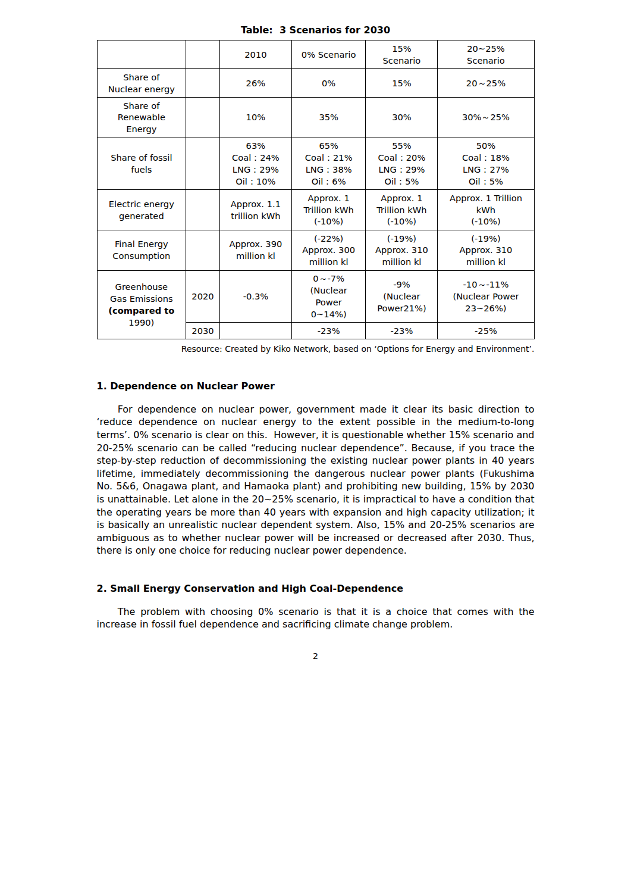Table: 3 Scenarios for 2030
| | | 2010 | 0% Scenario | 15% Scenario | 20~25% Scenario |
| Share of Nuclear energy | | 26% | 0% | 15% | 20～25% |
| Share of Renewable Energy | | 10% | 35% | 30% | 30%～25% |
| Share of fossil fuels | | 63% Coal：24% LNG：29% Oil：10% | 65% Coal：21% LNG：38% Oil：6% | 55% Coal：20% LNG：29% Oil：5% | 50% Coal：18% LNG：27% Oil：5% |
| Electric energy generated | | Approx. 1.1 trillion kWh | Approx. 1 Trillion kWh (-10%) | Approx. 1 Trillion kWh (-10%) | Approx. 1 Trillion kWh (-10%) |
| Final Energy Consumption | | Approx. 390 million kl | (-22%) Approx. 300 million kl | (-19%) Approx. 310 million kl | (-19%) Approx. 310 million kl |
| Greenhouse Gas Emissions (compared to 1990) | 2020 | -0.3% | 0～-7% (Nuclear Power 0~14%) | -9% (Nuclear Power21%) | -10～-11% (Nuclear Power 23~26%) |
| 2030 | | -23% | -23% | -25% |
Resource: Created by Kiko Network, based on ‘Options for Energy and Environment’.
1. Dependence on Nuclear Power
For dependence on nuclear power, government made it clear its basic direction to ‘reduce dependence on nuclear energy to the extent possible in the medium-to-long terms’. 0% scenario is clear on this. However, it is questionable whether 15% scenario and 20-25% scenario can be called “reducing nuclear dependence”. Because, if you trace the step-by-step reduction of decommissioning the existing nuclear power plants in 40 years lifetime, immediately decommissioning the dangerous nuclear power plants (Fukushima No. 5&6, Onagawa plant, and Hamaoka plant) and prohibiting new building, 15% by 2030 is unattainable. Let alone in the 20~25% scenario, it is impractical to have a condition that the operating years be more than 40 years with expansion and high capacity utilization; it is basically an unrealistic nuclear dependent system. Also, 15% and 20-25% scenarios are ambiguous as to whether nuclear power will be increased or decreased after 2030. Thus, there is only one choice for reducing nuclear power dependence.
2. Small Energy Conservation and High Coal-Dependence
The problem with choosing 0% scenario is that it is a choice that comes with the increase in fossil fuel dependence and sacrificing climate change problem.
2